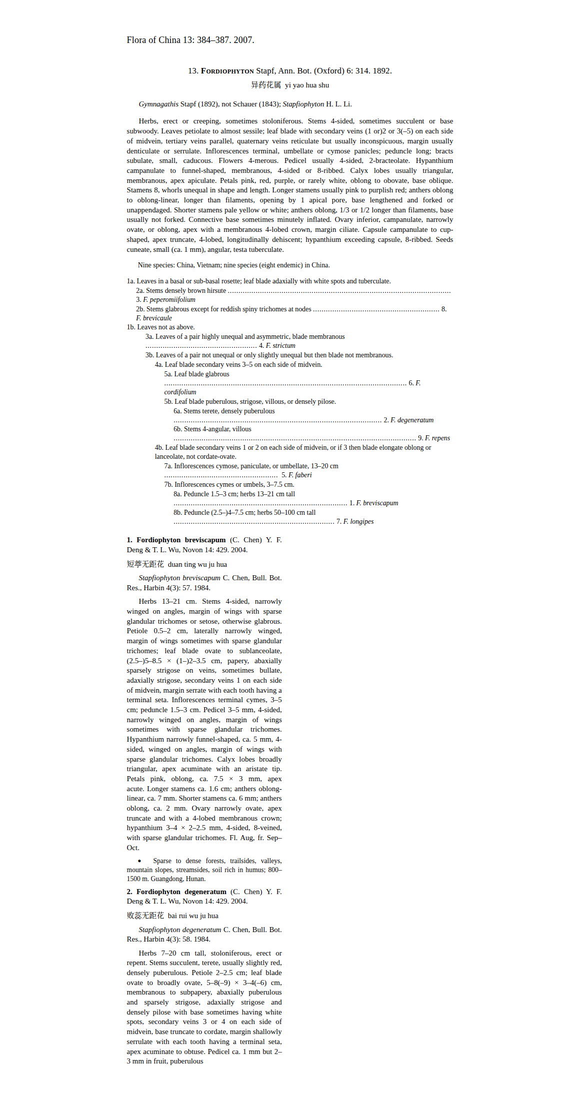Flora of China 13: 384–387. 2007.
13. Fordiophyton Stapf, Ann. Bot. (Oxford) 6: 314. 1892.
异药花属 yi yao hua shu
Gymnagathis Stapf (1892), not Schauer (1843); Stapfiophyton H. L. Li.
Herbs, erect or creeping, sometimes stoloniferous. Stems 4-sided, sometimes succulent or base subwoody. Leaves petiolate to almost sessile; leaf blade with secondary veins (1 or)2 or 3(–5) on each side of midvein, tertiary veins parallel, quaternary veins reticulate but usually inconspicuous, margin usually denticulate or serrulate. Inflorescences terminal, umbellate or cymose panicles; peduncle long; bracts subulate, small, caducous. Flowers 4-merous. Pedicel usually 4-sided, 2-bracteolate. Hypanthium campanulate to funnel-shaped, membranous, 4-sided or 8-ribbed. Calyx lobes usually triangular, membranous, apex apiculate. Petals pink, red, purple, or rarely white, oblong to obovate, base oblique. Stamens 8, whorls unequal in shape and length. Longer stamens usually pink to purplish red; anthers oblong to oblong-linear, longer than filaments, opening by 1 apical pore, base lengthened and forked or unappendaged. Shorter stamens pale yellow or white; anthers oblong, 1/3 or 1/2 longer than filaments, base usually not forked. Connective base sometimes minutely inflated. Ovary inferior, campanulate, narrowly ovate, or oblong, apex with a membranous 4-lobed crown, margin ciliate. Capsule campanulate to cup-shaped, apex truncate, 4-lobed, longitudinally dehiscent; hypanthium exceeding capsule, 8-ribbed. Seeds cuneate, small (ca. 1 mm), angular, testa tuberculate.
Nine species: China, Vietnam; nine species (eight endemic) in China.
1a. Leaves in a basal or sub-basal rosette; leaf blade adaxially with white spots and tuberculate. 2a. Stems densely brown hirsute ........................................................................................................ 3. F. peperomiifolium 2b. Stems glabrous except for reddish spiny trichomes at nodes ........................................................... 8. F. brevicaule 1b. Leaves not as above. 3a. Leaves of a pair highly unequal and asymmetric, blade membranous .................................................... 4. F. strictum 3b. Leaves of a pair not unequal or only slightly unequal but then blade not membranous. 4a. Leaf blade secondary veins 3–5 on each side of midvein. 5a. Leaf blade glabrous ................................................................................................................. 6. F. cordifolium 5b. Leaf blade puberulous, strigose, villous, or densely pilose. 6a. Stems terete, densely puberulous ................................................................................................. 2. F. degeneratum 6b. Stems 4-angular, villous ................................................................................................................. 9. F. repens 4b. Leaf blade secondary veins 1 or 2 on each side of midvein, or if 3 then blade elongate oblong or
lanceolate, not cordate-ovate. 7a. Inflorescences cymose, paniculate, or umbellate, 13–20 cm ..................................................... 5. F. faberi 7b. Inflorescences cymes or umbels, 3–7.5 cm. 8a. Peduncle 1.5–3 cm; herbs 13–21 cm tall ................................................................................. 1. F. breviscapum 8b. Peduncle (2.5–)4–7.5 cm; herbs 50–100 cm tall ........................................................................... 7. F. longipes
1. Fordiophyton breviscapum (C. Chen) Y. F. Deng & T. L. Wu, Novon 14: 429. 2004.
短葶无距花 duan ting wu ju hua
Stapfiophyton breviscapum C. Chen, Bull. Bot. Res., Harbin 4(3): 57. 1984.
Herbs 13–21 cm. Stems 4-sided, narrowly winged on angles, margin of wings with sparse glandular trichomes or setose, otherwise glabrous. Petiole 0.5–2 cm, laterally narrowly winged, margin of wings sometimes with sparse glandular trichomes; leaf blade ovate to sublanceolate, (2.5–)5–8.5 × (1–)2–3.5 cm, papery, abaxially sparsely strigose on veins, sometimes bullate, adaxially strigose, secondary veins 1 on each side of midvein, margin serrate with each tooth having a terminal seta. Inflorescences terminal cymes, 3–5 cm; peduncle 1.5–3 cm. Pedicel 3–5 mm, 4-sided, narrowly winged on angles, margin of wings sometimes with sparse glandular trichomes. Hypanthium narrowly funnel-shaped, ca. 5 mm, 4-sided, winged on angles, margin of wings with sparse glandular trichomes. Calyx lobes broadly triangular, apex acuminate with an aristate tip. Petals pink, oblong, ca. 7.5 × 3 mm, apex acute. Longer stamens ca. 1.6 cm; anthers oblong-linear, ca. 7 mm. Shorter stamens ca. 6 mm; anthers oblong, ca. 2 mm. Ovary narrowly ovate, apex truncate and with a 4-lobed membranous crown; hypanthium 3–4 × 2–2.5 mm, 4-sided, 8-veined, with sparse glandular trichomes. Fl. Aug, fr. Sep–Oct.
● Sparse to dense forests, trailsides, valleys, mountain slopes, streamsides, soil rich in humus; 800–1500 m. Guangdong, Hunan.
2. Fordiophyton degeneratum (C. Chen) Y. F. Deng & T. L. Wu, Novon 14: 429. 2004.
败蕊无距花 bai rui wu ju hua
Stapfiophyton degeneratum C. Chen, Bull. Bot. Res., Harbin 4(3): 58. 1984.
Herbs 7–20 cm tall, stoloniferous, erect or repent. Stems succulent, terete, usually slightly red, densely puberulous. Petiole 2–2.5 cm; leaf blade ovate to broadly ovate, 5–8(–9) × 3–4(–6) cm, membranous to subpapery, abaxially puberulous and sparsely strigose, adaxially strigose and densely pilose with base sometimes having white spots, secondary veins 3 or 4 on each side of midvein, base truncate to cordate, margin shallowly serrulate with each tooth having a terminal seta, apex acuminate to obtuse. Pedicel ca. 1 mm but 2–3 mm in fruit, puberulous